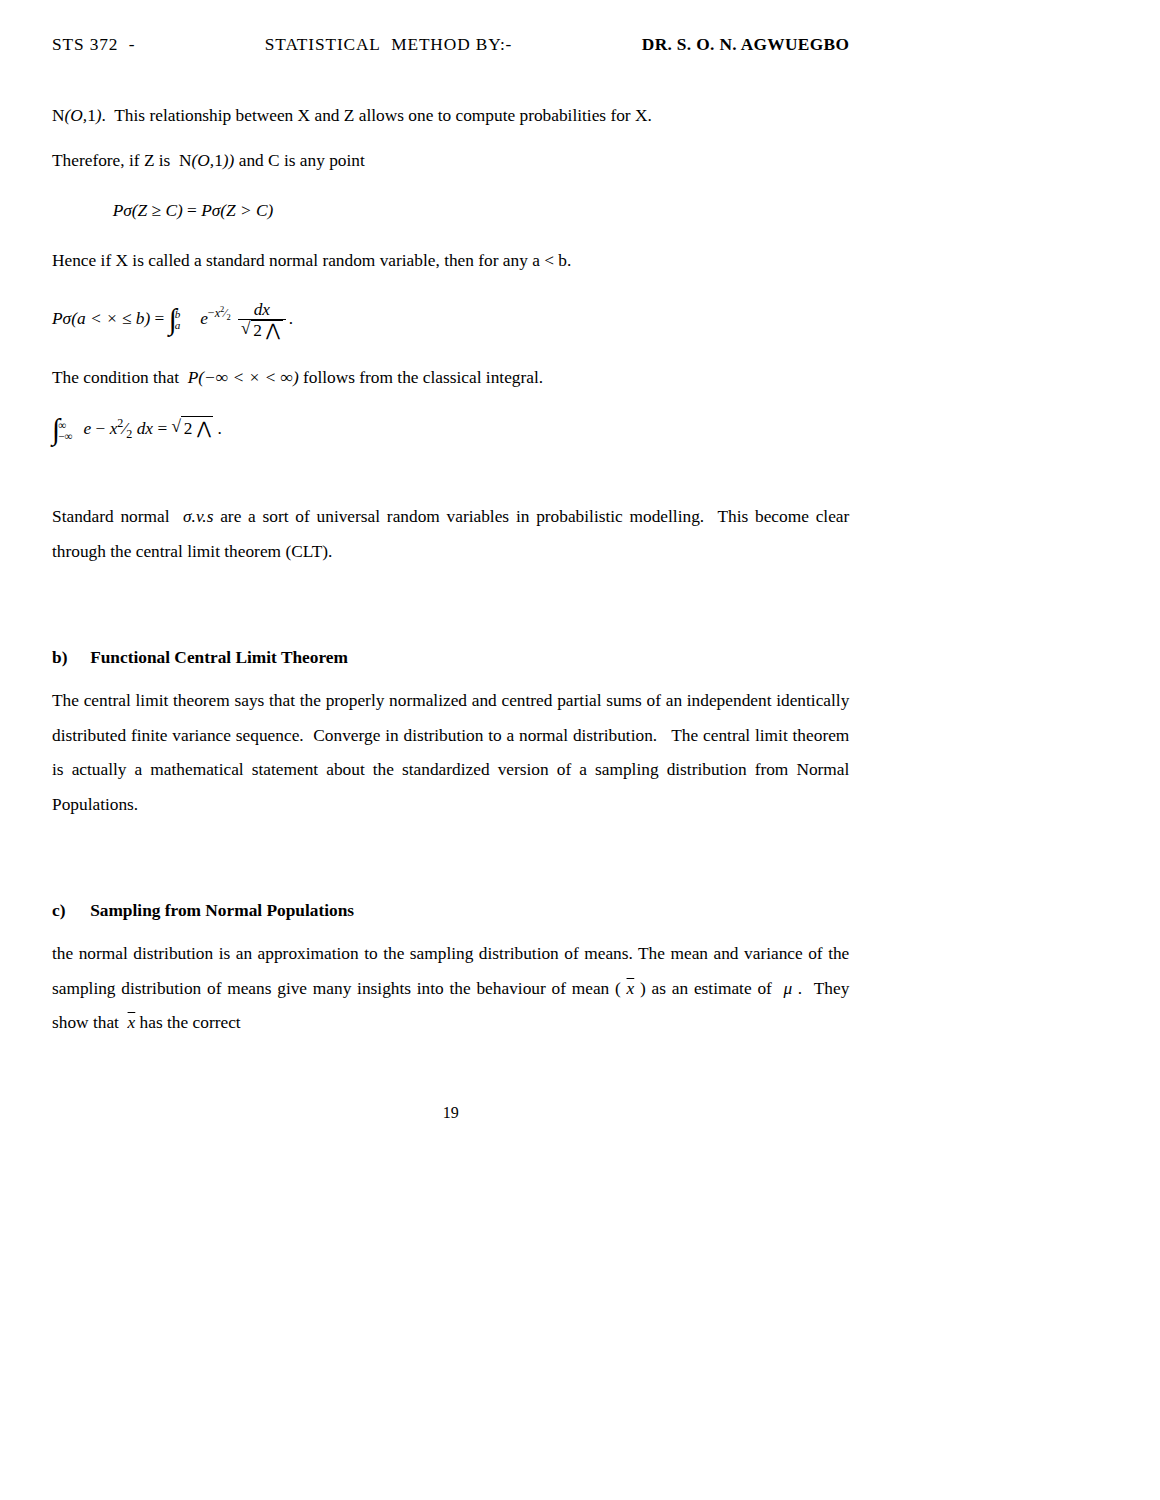STS 372 - STATISTICAL METHOD BY:- DR. S. O. N. AGWUEGBO
N(O, 1). This relationship between X and Z allows one to compute probabilities for X.
Therefore, if Z is N(O, 1)) and C is any point
Pσ(Z ≥ C) = Pσ(Z > C)
Hence if X is called a standard normal random variable, then for any a < b.
Pσ(a < × ≤ b) = ∫ba e−x2⁄2 dx 2 ⋀ .
The condition that P(−∞ < × < ∞) follows from the classical integral.
∫∞−∞ e − x2⁄2 dx = 2 ⋀ .
Standard normal σ.v.s are a sort of universal random variables in probabilistic modelling. This become clear through the central limit theorem (CLT).
b) Functional Central Limit Theorem
The central limit theorem says that the properly normalized and centred partial sums of an independent identically distributed finite variance sequence. Converge in distribution to a normal distribution. The central limit theorem is actually a mathematical statement about the standardized version of a sampling distribution from Normal Populations.
c) Sampling from Normal Populations
the normal distribution is an approximation to the sampling distribution of means. The mean and variance of the sampling distribution of means give many insights into the behaviour of mean ( x ) as an estimate of μ . They show that x has the correct
19